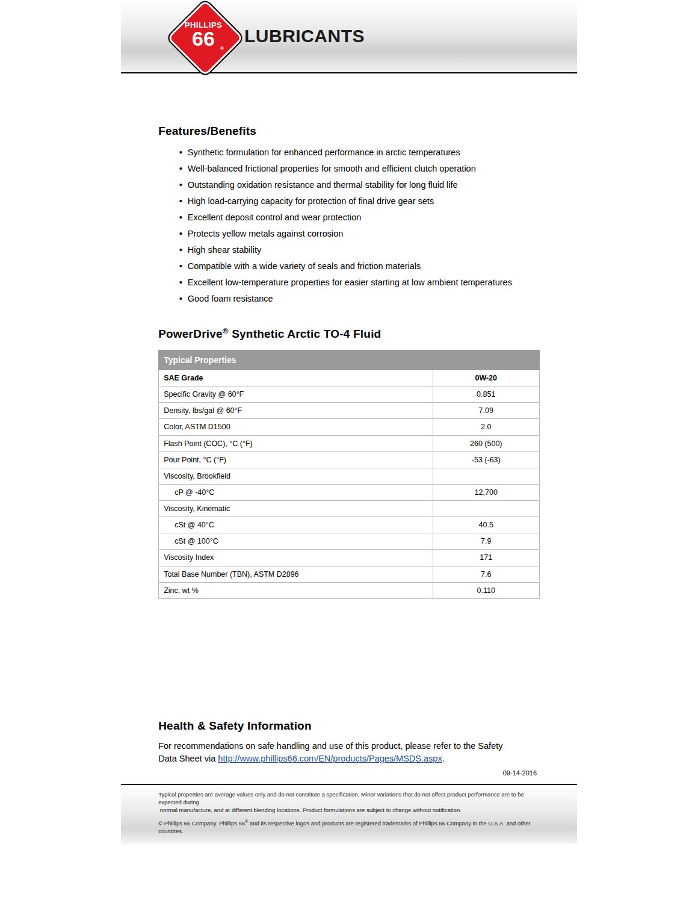PHILLIPS 66 ®
LUBRICANTS
Features/Benefits
Synthetic formulation for enhanced performance in arctic temperatures
Well-balanced frictional properties for smooth and efficient clutch operation
Outstanding oxidation resistance and thermal stability for long fluid life
High load-carrying capacity for protection of final drive gear sets
Excellent deposit control and wear protection
Protects yellow metals against corrosion
High shear stability
Compatible with a wide variety of seals and friction materials
Excellent low-temperature properties for easier starting at low ambient temperatures
Good foam resistance
PowerDrive® Synthetic Arctic TO-4 Fluid
| Typical Properties |
| --- |
| SAE Grade | 0W-20 |
| Specific Gravity @ 60°F | 0.851 |
| Density, lbs/gal @ 60°F | 7.09 |
| Color, ASTM D1500 | 2.0 |
| Flash Point (COC), °C (°F) | 260 (500) |
| Pour Point, °C (°F) | -53 (-63) |
| Viscosity, Brookfield | |
| cP @ -40°C | 12,700 |
| Viscosity, Kinematic | |
| cSt @ 40°C | 40.5 |
| cSt @ 100°C | 7.9 |
| Viscosity Index | 171 |
| Total Base Number (TBN), ASTM D2896 | 7.6 |
| Zinc, wt % | 0.110 |
Health & Safety Information
For recommendations on safe handling and use of this product, please refer to the Safety Data Sheet via http://www.phillips66.com/EN/products/Pages/MSDS.aspx.
09-14-2016
Typical properties are average values only and do not constitute a specification. Minor variations that do not affect product performance are to be expected during
normal manufacture, and at different blending locations. Product formulations are subject to change without notification.
© Phillips 66 Company. Phillips 66® and its respective logos and products are registered trademarks of Phillips 66 Company in the U.S.A. and other countries.